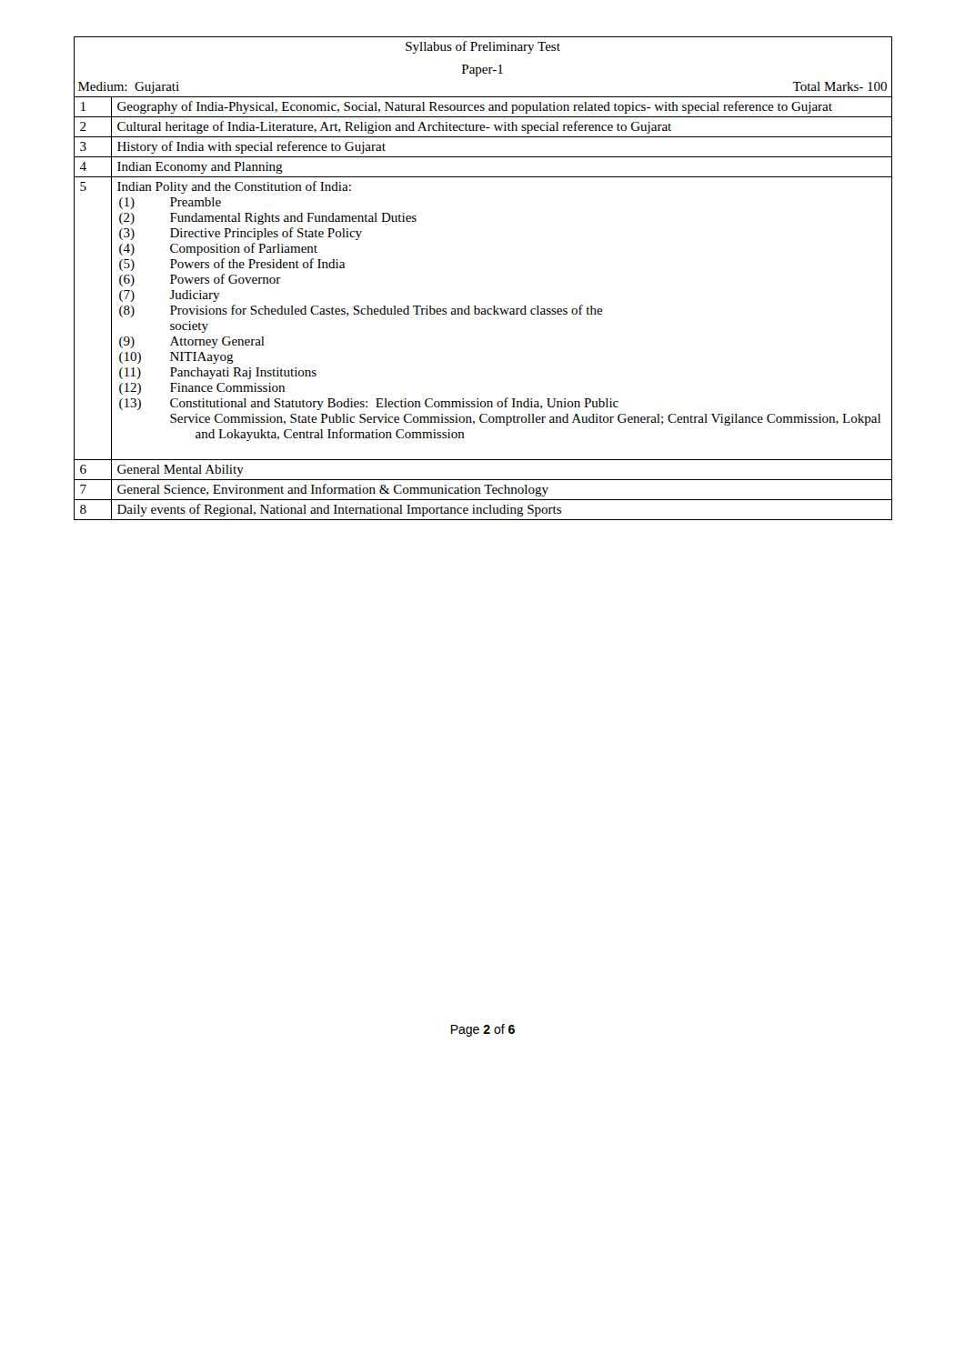| Syllabus of Preliminary Test |
| Paper-1 |
| Medium: Gujarati Total Marks- 100 |
| 1 | Geography of India‑Physical, Economic, Social, Natural Resources and population related topics- with special reference to Gujarat |
| 2 | Cultural heritage of India‑Literature, Art, Religion and Architecture- with special reference to Gujarat |
| 3 | History of India with special reference to Gujarat |
| 4 | Indian Economy and Planning |
| 5 | Indian Polity and the Constitution of India: (1) Preamble (2) Fundamental Rights and Fundamental Duties (3) Directive Principles of State Policy (4) Composition of Parliament (5) Powers of the President of India (6) Powers of Governor (7) Judiciary (8) Provisions for Scheduled Castes, Scheduled Tribes and backward classes of the society (9) Attorney General (10) NITIAayog (11) Panchayati Raj Institutions (12) Finance Commission (13) Constitutional and Statutory Bodies: Election Commission of India, Union Public Service Commission, State Public Service Commission, Comptroller and Auditor General; Central Vigilance Commission, Lokpal and Lokayukta, Central Information Commission |
| 6 | General Mental Ability |
| 7 | General Science, Environment and Information & Communication Technology |
| 8 | Daily events of Regional, National and International Importance including Sports |
Page 2 of 6